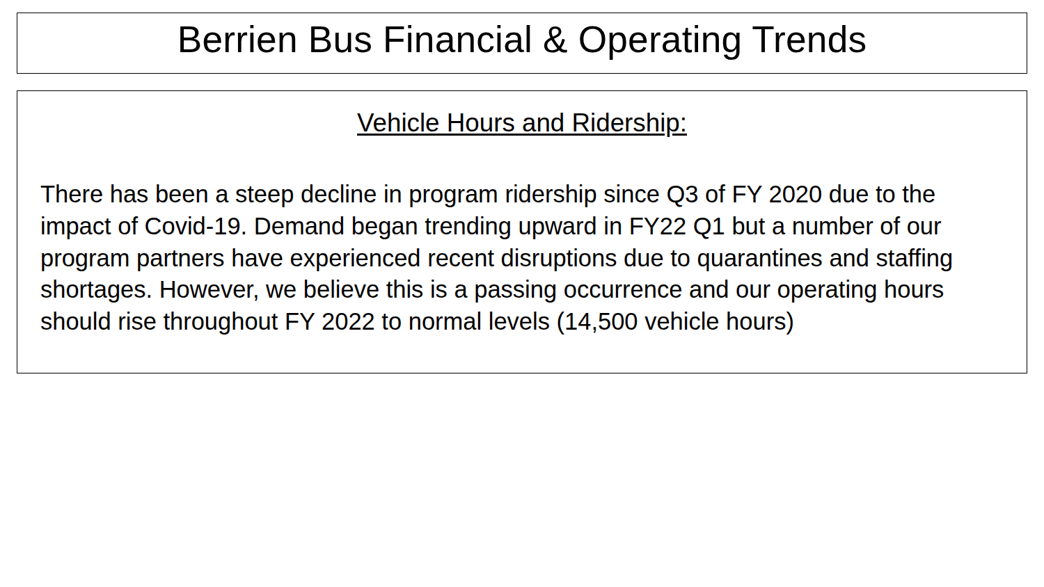Berrien Bus Financial & Operating Trends
Vehicle Hours and Ridership:
There has been a steep decline in program ridership since Q3 of FY 2020 due to the impact of Covid-19. Demand began trending upward in FY22 Q1 but a number of our program partners have experienced recent disruptions due to quarantines and staffing shortages. However, we believe this is a passing occurrence and our operating hours should rise throughout FY 2022 to normal levels (14,500 vehicle hours)